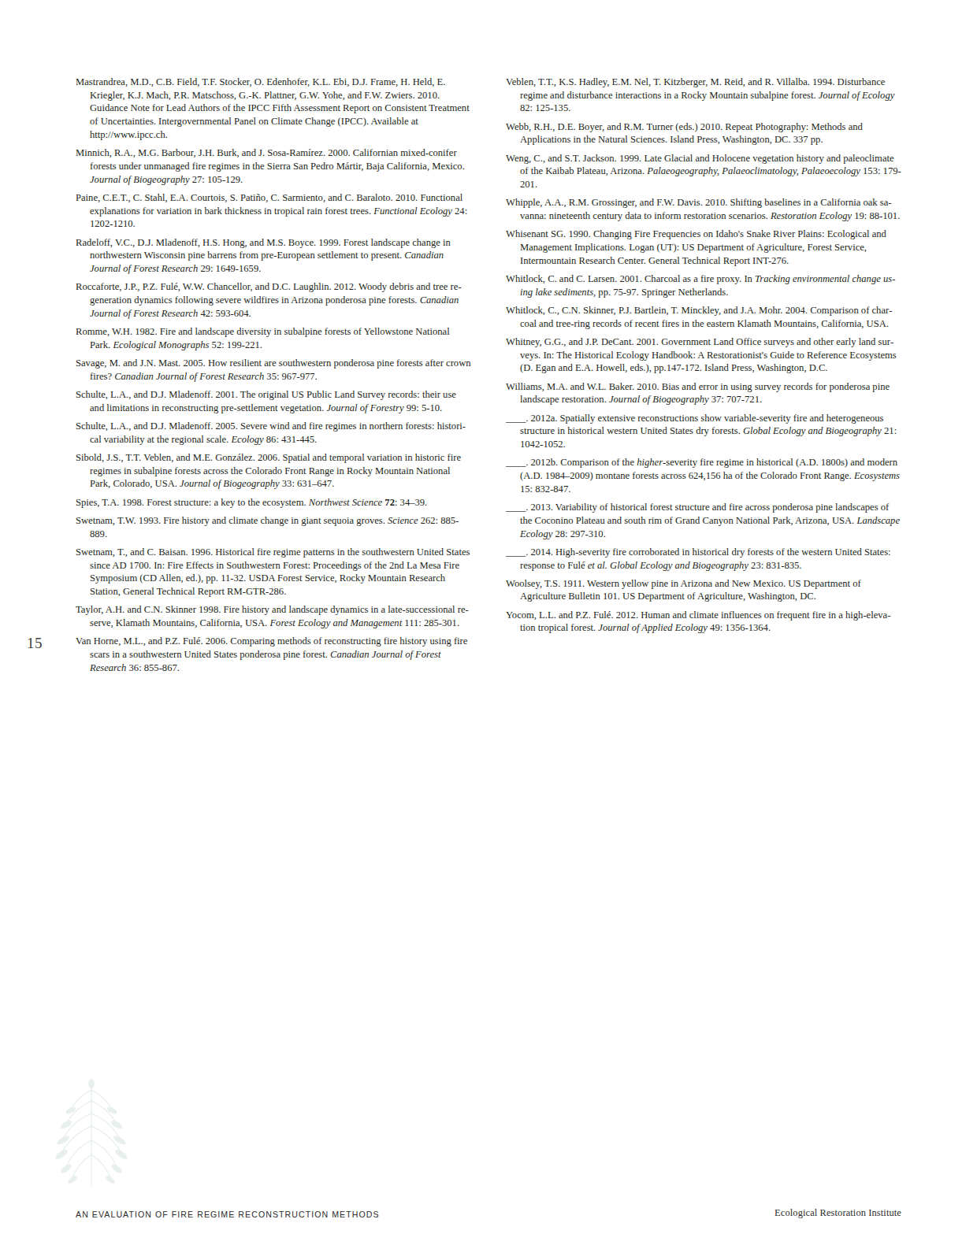15
Mastrandrea, M.D., C.B. Field, T.F. Stocker, O. Edenhofer, K.L. Ebi, D.J. Frame, H. Held, E. Kriegler, K.J. Mach, P.R. Matschoss, G.-K. Plattner, G.W. Yohe, and F.W. Zwiers. 2010. Guidance Note for Lead Authors of the IPCC Fifth Assessment Report on Consistent Treatment of Uncertainties. Intergovernmental Panel on Climate Change (IPCC). Available at http://www.ipcc.ch.
Minnich, R.A., M.G. Barbour, J.H. Burk, and J. Sosa-Ramírez. 2000. Californian mixed-conifer forests under unmanaged fire regimes in the Sierra San Pedro Mártir, Baja California, Mexico. Journal of Biogeography 27: 105-129.
Paine, C.E.T., C. Stahl, E.A. Courtois, S. Patiño, C. Sarmiento, and C. Baraloto. 2010. Functional explanations for variation in bark thickness in tropical rain forest trees. Functional Ecology 24: 1202-1210.
Radeloff, V.C., D.J. Mladenoff, H.S. Hong, and M.S. Boyce. 1999. Forest landscape change in northwestern Wisconsin pine barrens from pre-European settlement to present. Canadian Journal of Forest Research 29: 1649-1659.
Roccaforte, J.P., P.Z. Fulé, W.W. Chancellor, and D.C. Laughlin. 2012. Woody debris and tree regeneration dynamics following severe wildfires in Arizona ponderosa pine forests. Canadian Journal of Forest Research 42: 593-604.
Romme, W.H. 1982. Fire and landscape diversity in subalpine forests of Yellowstone National Park. Ecological Monographs 52: 199-221.
Savage, M. and J.N. Mast. 2005. How resilient are southwestern ponderosa pine forests after crown fires? Canadian Journal of Forest Research 35: 967-977.
Schulte, L.A., and D.J. Mladenoff. 2001. The original US Public Land Survey records: their use and limitations in reconstructing pre-settlement vegetation. Journal of Forestry 99: 5-10.
Schulte, L.A., and D.J. Mladenoff. 2005. Severe wind and fire regimes in northern forests: historical variability at the regional scale. Ecology 86: 431-445.
Sibold, J.S., T.T. Veblen, and M.E. González. 2006. Spatial and temporal variation in historic fire regimes in subalpine forests across the Colorado Front Range in Rocky Mountain National Park, Colorado, USA. Journal of Biogeography 33: 631–647.
Spies, T.A. 1998. Forest structure: a key to the ecosystem. Northwest Science 72: 34–39.
Swetnam, T.W. 1993. Fire history and climate change in giant sequoia groves. Science 262: 885-889.
Swetnam, T., and C. Baisan. 1996. Historical fire regime patterns in the southwestern United States since AD 1700. In: Fire Effects in Southwestern Forest: Proceedings of the 2nd La Mesa Fire Symposium (CD Allen, ed.), pp. 11-32. USDA Forest Service, Rocky Mountain Research Station, General Technical Report RM-GTR-286.
Taylor, A.H. and C.N. Skinner 1998. Fire history and landscape dynamics in a late-successional reserve, Klamath Mountains, California, USA. Forest Ecology and Management 111: 285-301.
Van Horne, M.L., and P.Z. Fulé. 2006. Comparing methods of reconstructing fire history using fire scars in a southwestern United States ponderosa pine forest. Canadian Journal of Forest Research 36: 855-867.
Veblen, T.T., K.S. Hadley, E.M. Nel, T. Kitzberger, M. Reid, and R. Villalba. 1994. Disturbance regime and disturbance interactions in a Rocky Mountain subalpine forest. Journal of Ecology 82: 125-135.
Webb, R.H., D.E. Boyer, and R.M. Turner (eds.) 2010. Repeat Photography: Methods and Applications in the Natural Sciences. Island Press, Washington, DC. 337 pp.
Weng, C., and S.T. Jackson. 1999. Late Glacial and Holocene vegetation history and paleoclimate of the Kaibab Plateau, Arizona. Palaeogeography, Palaeoclimatology, Palaeoecology 153: 179-201.
Whipple, A.A., R.M. Grossinger, and F.W. Davis. 2010. Shifting baselines in a California oak savanna: nineteenth century data to inform restoration scenarios. Restoration Ecology 19: 88-101.
Whisenant SG. 1990. Changing Fire Frequencies on Idaho's Snake River Plains: Ecological and Management Implications. Logan (UT): US Department of Agriculture, Forest Service, Intermountain Research Center. General Technical Report INT-276.
Whitlock, C. and C. Larsen. 2001. Charcoal as a fire proxy. In Tracking environmental change using lake sediments, pp. 75-97. Springer Netherlands.
Whitlock, C., C.N. Skinner, P.J. Bartlein, T. Minckley, and J.A. Mohr. 2004. Comparison of charcoal and tree-ring records of recent fires in the eastern Klamath Mountains, California, USA.
Whitney, G.G., and J.P. DeCant. 2001. Government Land Office surveys and other early land surveys. In: The Historical Ecology Handbook: A Restorationist's Guide to Reference Ecosystems (D. Egan and E.A. Howell, eds.), pp.147-172. Island Press, Washington, D.C.
Williams, M.A. and W.L. Baker. 2010. Bias and error in using survey records for ponderosa pine landscape restoration. Journal of Biogeography 37: 707-721.
____. 2012a. Spatially extensive reconstructions show variable-severity fire and heterogeneous structure in historical western United States dry forests. Global Ecology and Biogeography 21: 1042-1052.
____. 2012b. Comparison of the higher-severity fire regime in historical (A.D. 1800s) and modern (A.D. 1984–2009) montane forests across 624,156 ha of the Colorado Front Range. Ecosystems 15: 832-847.
____. 2013. Variability of historical forest structure and fire across ponderosa pine landscapes of the Coconino Plateau and south rim of Grand Canyon National Park, Arizona, USA. Landscape Ecology 28: 297-310.
____. 2014. High-severity fire corroborated in historical dry forests of the western United States: response to Fulé et al. Global Ecology and Biogeography 23: 831-835.
Woolsey, T.S. 1911. Western yellow pine in Arizona and New Mexico. US Department of Agriculture Bulletin 101. US Department of Agriculture, Washington, DC.
Yocom, L.L. and P.Z. Fulé. 2012. Human and climate influences on frequent fire in a high-elevation tropical forest. Journal of Applied Ecology 49: 1356-1364.
An Evaluation of Fire Regime Reconstruction Methods
Ecological Restoration Institute